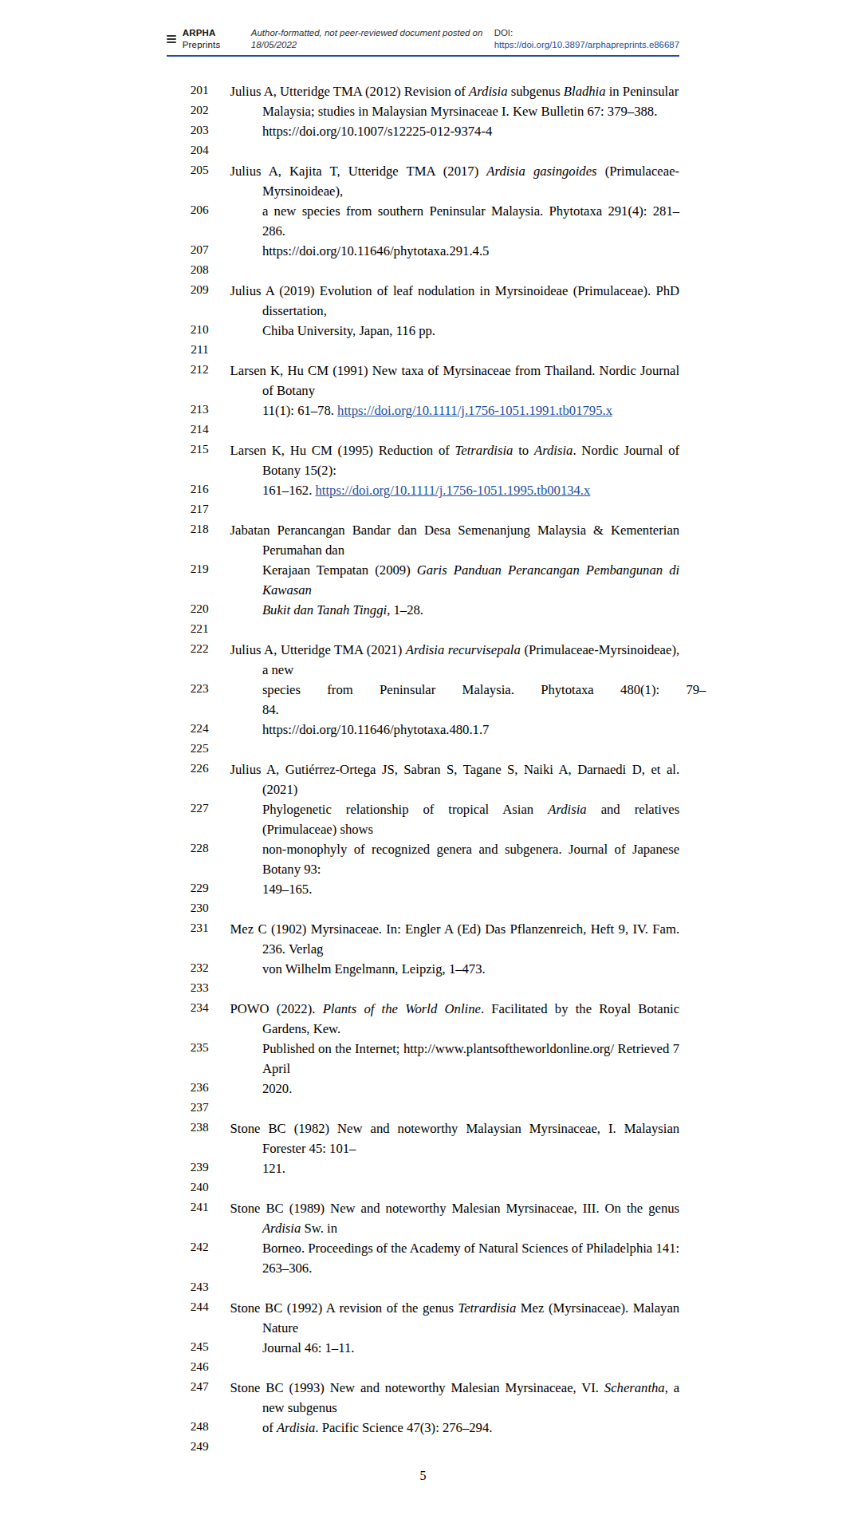ARPHA Preprints Author-formatted, not peer-reviewed document posted on 18/05/2022 DOI: https://doi.org/10.3897/arphapreprints.e86687
201
Julius A, Utteridge TMA (2012) Revision of Ardisia subgenus Bladhia in Peninsular
202
Malaysia; studies in Malaysian Myrsinaceae I. Kew Bulletin 67: 379–388.
203
https://doi.org/10.1007/s12225-012-9374-4
204
205
Julius A, Kajita T, Utteridge TMA (2017) Ardisia gasingoides (Primulaceae-Myrsinoideae),
206
a new species from southern Peninsular Malaysia. Phytotaxa 291(4): 281–286.
207
https://doi.org/10.11646/phytotaxa.291.4.5
208
209
Julius A (2019) Evolution of leaf nodulation in Myrsinoideae (Primulaceae). PhD dissertation,
210
Chiba University, Japan, 116 pp.
211
212
Larsen K, Hu CM (1991) New taxa of Myrsinaceae from Thailand. Nordic Journal of Botany
213
11(1): 61–78. https://doi.org/10.1111/j.1756-1051.1991.tb01795.x
214
215
Larsen K, Hu CM (1995) Reduction of Tetrardisia to Ardisia. Nordic Journal of Botany 15(2):
216
161–162. https://doi.org/10.1111/j.1756-1051.1995.tb00134.x
217
218
Jabatan Perancangan Bandar dan Desa Semenanjung Malaysia & Kementerian Perumahan dan
219
Kerajaan Tempatan (2009) Garis Panduan Perancangan Pembangunan di Kawasan
220
Bukit dan Tanah Tinggi, 1–28.
221
222
Julius A, Utteridge TMA (2021) Ardisia recurvisepala (Primulaceae-Myrsinoideae), a new
223
species from Peninsular Malaysia. Phytotaxa 480(1): 79–84.
224
https://doi.org/10.11646/phytotaxa.480.1.7
225
226
Julius A, Gutiérrez-Ortega JS, Sabran S, Tagane S, Naiki A, Darnaedi D, et al. (2021)
227
Phylogenetic relationship of tropical Asian Ardisia and relatives (Primulaceae) shows
228
non-monophyly of recognized genera and subgenera. Journal of Japanese Botany 93:
229
149–165.
230
231
Mez C (1902) Myrsinaceae. In: Engler A (Ed) Das Pflanzenreich, Heft 9, IV. Fam. 236. Verlag
232
von Wilhelm Engelmann, Leipzig, 1–473.
233
234
POWO (2022). Plants of the World Online. Facilitated by the Royal Botanic Gardens, Kew.
235
Published on the Internet; http://www.plantsoftheworldonline.org/ Retrieved 7 April
236
2020.
237
238
Stone BC (1982) New and noteworthy Malaysian Myrsinaceae, I. Malaysian Forester 45: 101–
239
121.
240
241
Stone BC (1989) New and noteworthy Malesian Myrsinaceae, III. On the genus Ardisia Sw. in
242
Borneo. Proceedings of the Academy of Natural Sciences of Philadelphia 141: 263–306.
243
244
Stone BC (1992) A revision of the genus Tetrardisia Mez (Myrsinaceae). Malayan Nature
245
Journal 46: 1–11.
246
247
Stone BC (1993) New and noteworthy Malesian Myrsinaceae, VI. Scherantha, a new subgenus
248
of Ardisia. Pacific Science 47(3): 276–294.
249
5